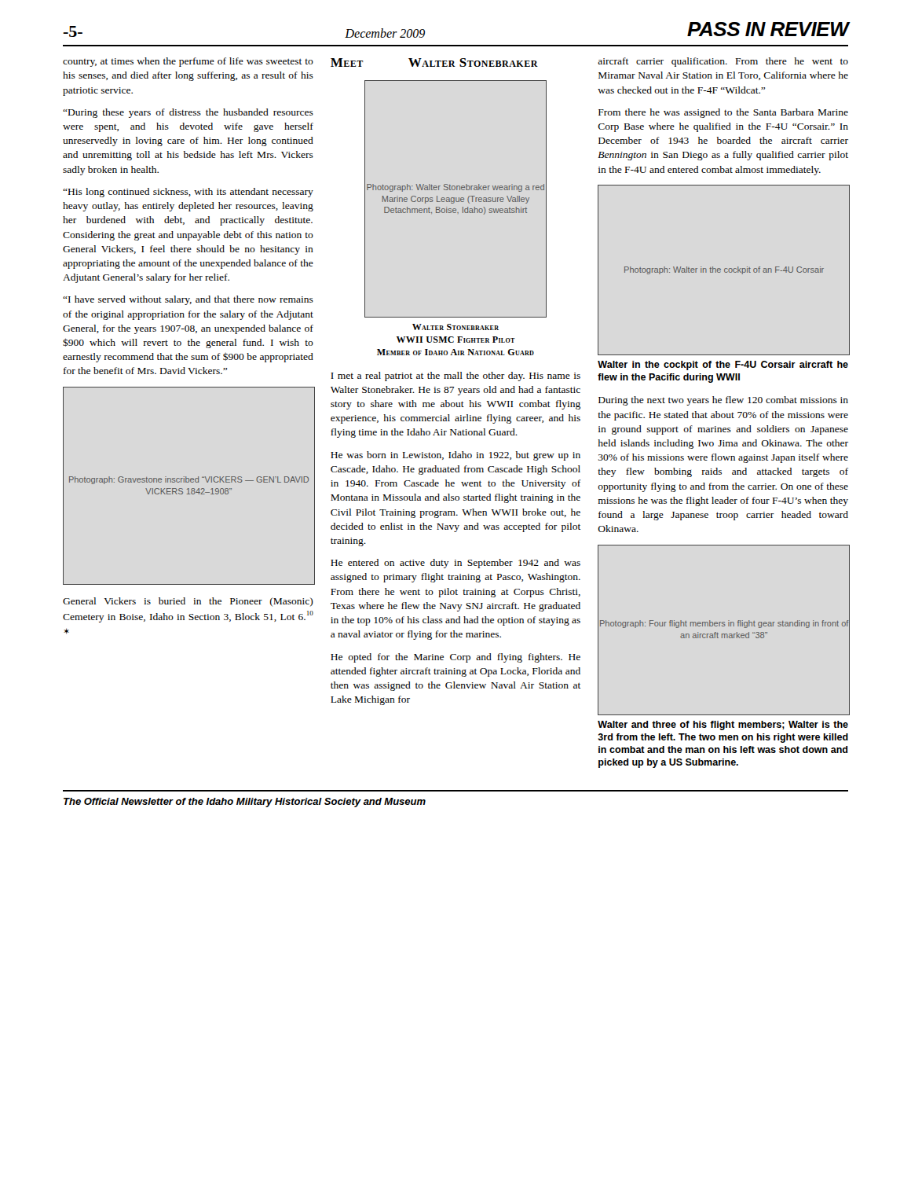-5-
December 2009
PASS IN REVIEW
country, at times when the perfume of life was sweetest to his senses, and died after long suffering, as a result of his patriotic service.
“During these years of distress the husbanded resources were spent, and his devoted wife gave herself unreservedly in loving care of him. Her long continued and unremitting toll at his bedside has left Mrs. Vickers sadly broken in health.
“His long continued sickness, with its attendant necessary heavy outlay, has entirely depleted her resources, leaving her burdened with debt, and practically destitute. Considering the great and unpayable debt of this nation to General Vickers, I feel there should be no hesitancy in appropriating the amount of the unexpended balance of the Adjutant General’s salary for her relief.
“I have served without salary, and that there now remains of the original appropriation for the salary of the Adjutant General, for the years 1907-08, an unexpended balance of $900 which will revert to the general fund. I wish to earnestly recommend that the sum of $900 be appropriated for the benefit of Mrs. David Vickers.”
Photograph: Gravestone inscribed “VICKERS — GEN’L DAVID VICKERS 1842–1908”
General Vickers is buried in the Pioneer (Masonic) Cemetery in Boise, Idaho in Section 3, Block 51, Lot 6.10 ✶
Meet Walter Stonebraker
Photograph: Walter Stonebraker wearing a red Marine Corps League (Treasure Valley Detachment, Boise, Idaho) sweatshirt
Walter Stonebraker
WWII USMC Fighter Pilot
Member of Idaho Air National Guard
I met a real patriot at the mall the other day. His name is Walter Stonebraker. He is 87 years old and had a fantastic story to share with me about his WWII combat flying experience, his commercial airline flying career, and his flying time in the Idaho Air National Guard.
He was born in Lewiston, Idaho in 1922, but grew up in Cascade, Idaho. He graduated from Cascade High School in 1940. From Cascade he went to the University of Montana in Missoula and also started flight training in the Civil Pilot Training program. When WWII broke out, he decided to enlist in the Navy and was accepted for pilot training.
He entered on active duty in September 1942 and was assigned to primary flight training at Pasco, Washington. From there he went to pilot training at Corpus Christi, Texas where he flew the Navy SNJ aircraft. He graduated in the top 10% of his class and had the option of staying as a naval aviator or flying for the marines.
He opted for the Marine Corp and flying fighters. He attended fighter aircraft training at Opa Locka, Florida and then was assigned to the Glenview Naval Air Station at Lake Michigan for
aircraft carrier qualification. From there he went to Miramar Naval Air Station in El Toro, California where he was checked out in the F-4F “Wildcat.”
From there he was assigned to the Santa Barbara Marine Corp Base where he qualified in the F-4U “Corsair.” In December of 1943 he boarded the aircraft carrier Bennington in San Diego as a fully qualified carrier pilot in the F-4U and entered combat almost immediately.
Photograph: Walter in the cockpit of an F-4U Corsair
Walter in the cockpit of the F-4U Corsair aircraft he flew in the Pacific during WWII
During the next two years he flew 120 combat missions in the pacific. He stated that about 70% of the missions were in ground support of marines and soldiers on Japanese held islands including Iwo Jima and Okinawa. The other 30% of his missions were flown against Japan itself where they flew bombing raids and attacked targets of opportunity flying to and from the carrier. On one of these missions he was the flight leader of four F-4U’s when they found a large Japanese troop carrier headed toward Okinawa.
Photograph: Four flight members in flight gear standing in front of an aircraft marked “38”
Walter and three of his flight members; Walter is the 3rd from the left. The two men on his right were killed in combat and the man on his left was shot down and picked up by a US Submarine.
The Official Newsletter of the Idaho Military Historical Society and Museum